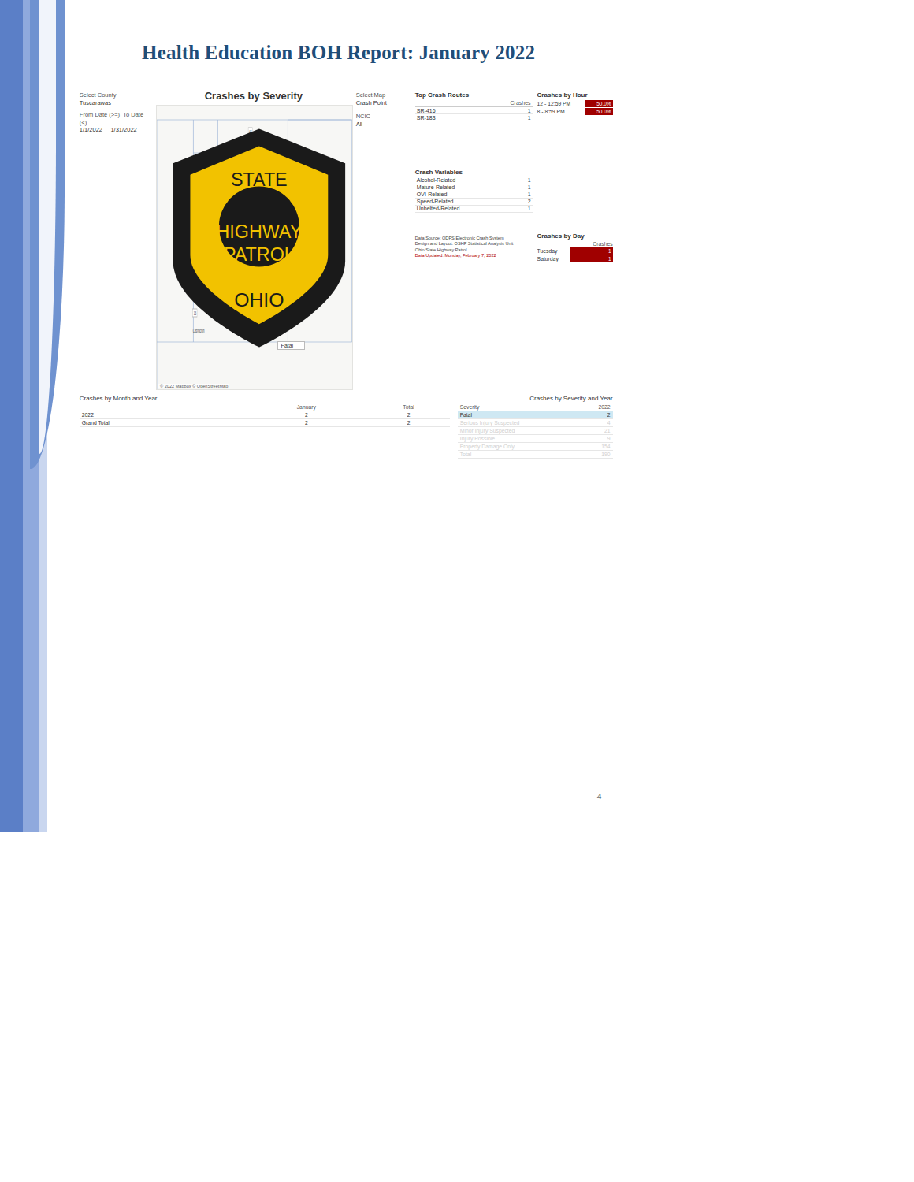Health Education BOH Report: January 2022
Select County
Tuscarawas
From Date (>=) To Date (<)
1/1/2022 1/31/2022
Crashes by Severity
43 62 44 36 16 Carrollton Dover New Philadelphia Coshocton Cadiz STATE HIGHWAY PATROL OHIO
Fatal
© 2022 Mapbox © OpenStreetMap
Select Map
Crash Point
NCIC
All
Top Crash Routes
| | Crashes |
| --- | --- |
| SR-416 | 1 |
| SR-183 | 1 |
Crash Variables
| Alcohol-Related | 1 |
| Mature-Related | 1 |
| OVI-Related | 1 |
| Speed-Related | 2 |
| Unbelted-Related | 1 |
Data Source: ODPS Electronic Crash System
Design and Layout: OSHP Statistical Analysis Unit
Ohio State Highway Patrol
Data Updated: Monday, February 7, 2022
Crashes by Hour
12 - 12:59 PM
50.0%
8 - 8:59 PM
50.0%
Crashes by Day
Crashes
Tuesday
1
Saturday
1
Crashes by Month and Year
| | January | Total |
| --- | --- | --- |
| 2022 | 2 | 2 |
| Grand Total | 2 | 2 |
Crashes by Severity and Year
| Severity | 2022 |
| --- | --- |
| Fatal | 2 |
| Serious Injury Suspected | 4 |
| Minor Injury Suspected | 21 |
| Injury Possible | 9 |
| Property Damage Only | 154 |
| Total | 190 |
4